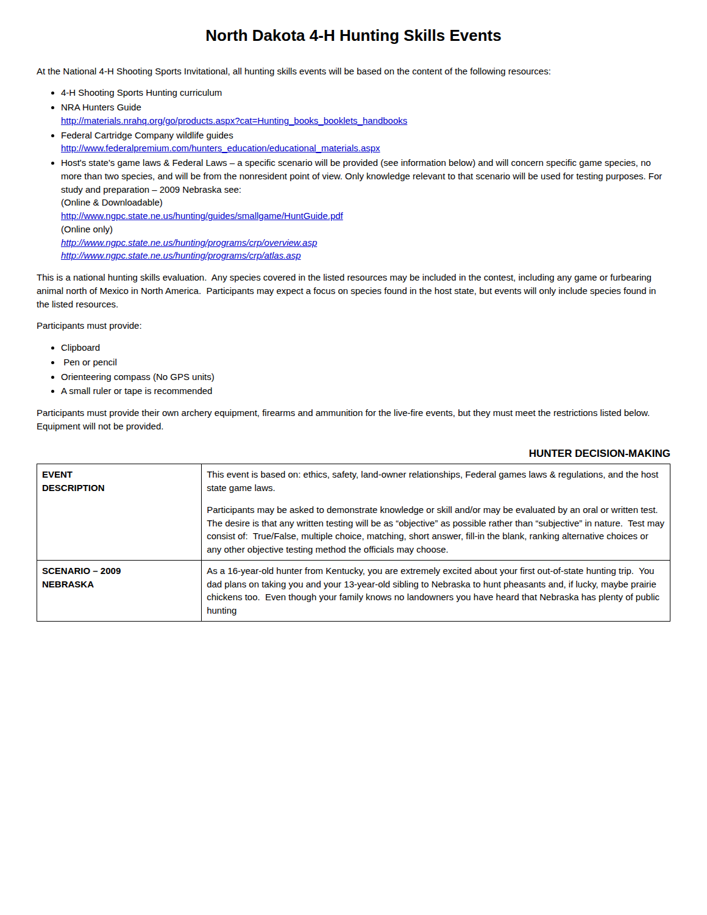North Dakota 4-H Hunting Skills Events
At the National 4-H Shooting Sports Invitational, all hunting skills events will be based on the content of the following resources:
4-H Shooting Sports Hunting curriculum
NRA Hunters Guide
http://materials.nrahq.org/go/products.aspx?cat=Hunting_books_booklets_handbooks
Federal Cartridge Company wildlife guides
http://www.federalpremium.com/hunters_education/educational_materials.aspx
Host's state's game laws & Federal Laws – a specific scenario will be provided (see information below) and will concern specific game species, no more than two species, and will be from the nonresident point of view. Only knowledge relevant to that scenario will be used for testing purposes. For study and preparation – 2009 Nebraska see:
(Online & Downloadable)
http://www.ngpc.state.ne.us/hunting/guides/smallgame/HuntGuide.pdf
(Online only)
http://www.ngpc.state.ne.us/hunting/programs/crp/overview.asp
http://www.ngpc.state.ne.us/hunting/programs/crp/atlas.asp
This is a national hunting skills evaluation. Any species covered in the listed resources may be included in the contest, including any game or furbearing animal north of Mexico in North America. Participants may expect a focus on species found in the host state, but events will only include species found in the listed resources.
Participants must provide:
Clipboard
Pen or pencil
Orienteering compass (No GPS units)
A small ruler or tape is recommended
Participants must provide their own archery equipment, firearms and ammunition for the live-fire events, but they must meet the restrictions listed below. Equipment will not be provided.
HUNTER DECISION-MAKING
| EVENT DESCRIPTION | This event is based on: ethics, safety, land-owner relationships, Federal games laws & regulations, and the host state game laws. Participants may be asked to demonstrate knowledge or skill and/or may be evaluated by an oral or written test. The desire is that any written testing will be as “objective” as possible rather than “subjective” in nature. Test may consist of: True/False, multiple choice, matching, short answer, fill-in the blank, ranking alternative choices or any other objective testing method the officials may choose. |
| SCENARIO – 2009 NEBRASKA | As a 16-year-old hunter from Kentucky, you are extremely excited about your first out-of-state hunting trip. You dad plans on taking you and your 13-year-old sibling to Nebraska to hunt pheasants and, if lucky, maybe prairie chickens too. Even though your family knows no landowners you have heard that Nebraska has plenty of public hunting |